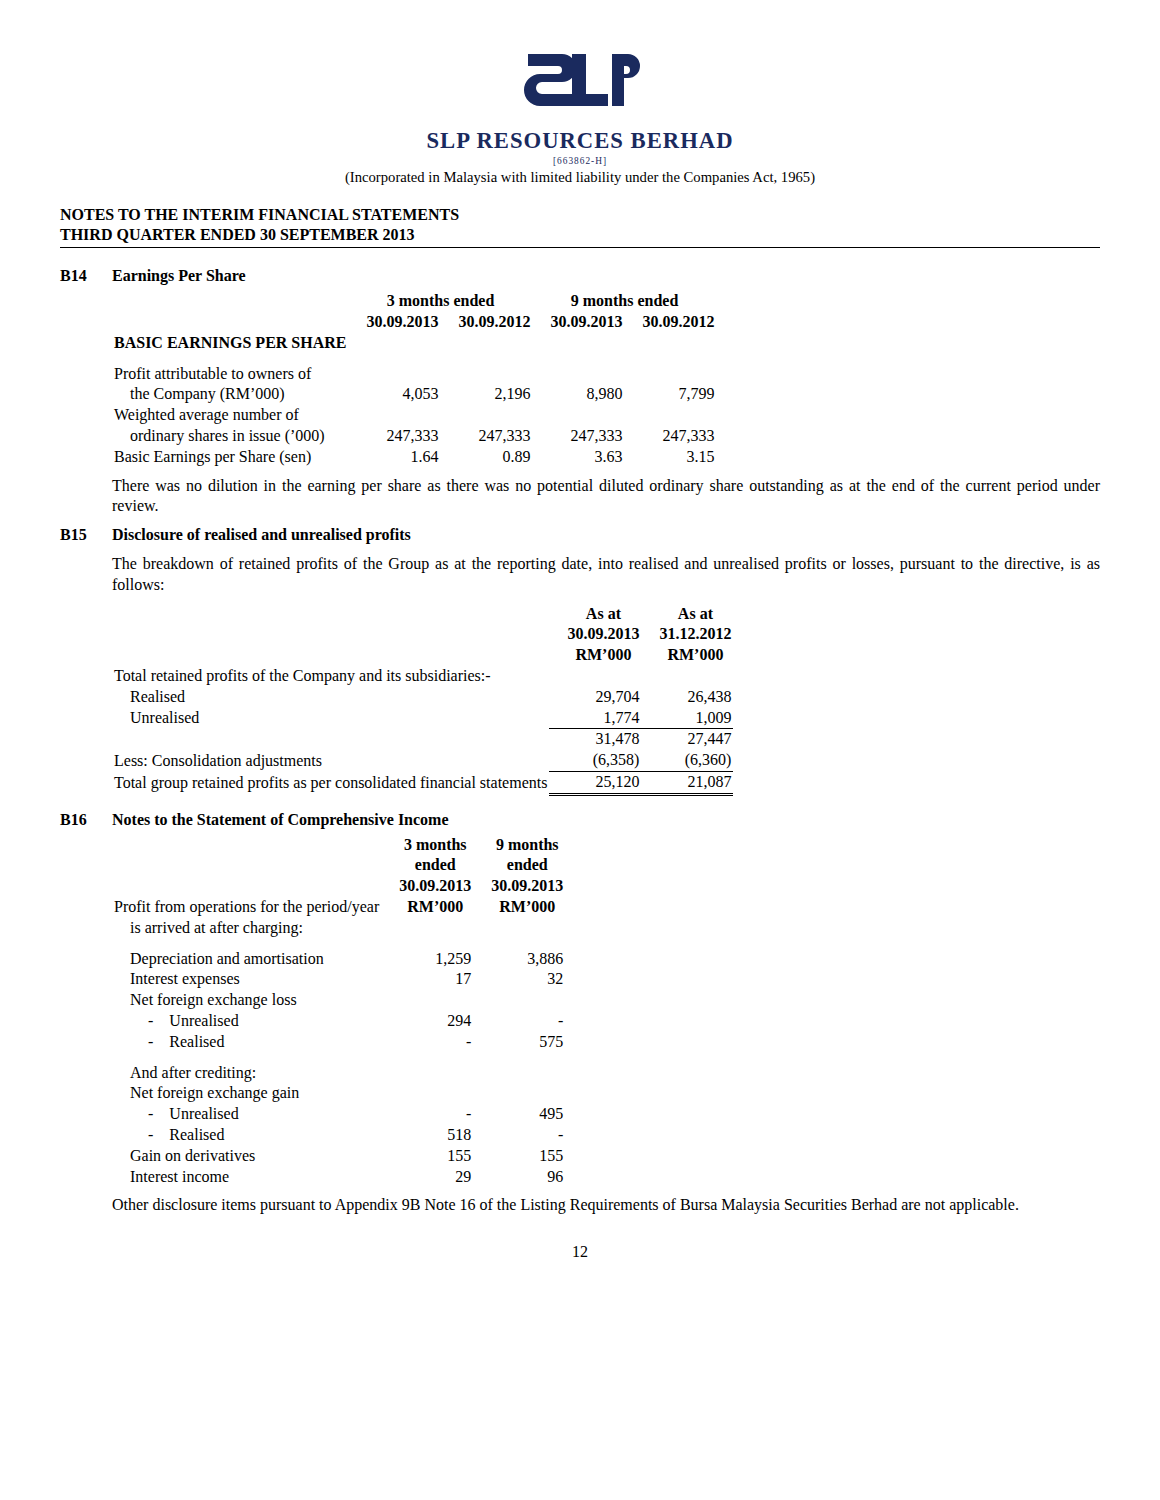SLP RESOURCES BERHAD
[663862-H]
(Incorporated in Malaysia with limited liability under the Companies Act, 1965)
NOTES TO THE INTERIM FINANCIAL STATEMENTS
THIRD QUARTER ENDED 30 SEPTEMBER 2013
B14
Earnings Per Share
| | 3 months ended | 9 months ended |
| | 30.09.2013 | 30.09.2012 | 30.09.2013 | 30.09.2012 |
| BASIC EARNINGS PER SHARE | | | | |
| Profit attributable to owners of | | | | |
| the Company (RM’000) | 4,053 | 2,196 | 8,980 | 7,799 |
| Weighted average number of | | | | |
| ordinary shares in issue (’000) | 247,333 | 247,333 | 247,333 | 247,333 |
| Basic Earnings per Share (sen) | 1.64 | 0.89 | 3.63 | 3.15 |
There was no dilution in the earning per share as there was no potential diluted ordinary share outstanding as at the end of the current period under review.
B15
Disclosure of realised and unrealised profits
The breakdown of retained profits of the Group as at the reporting date, into realised and unrealised profits or losses, pursuant to the directive, is as follows:
| | As at | As at |
| | 30.09.2013 | 31.12.2012 |
| | RM’000 | RM’000 |
| Total retained profits of the Company and its subsidiaries:- | | |
| Realised | 29,704 | 26,438 |
| Unrealised | 1,774 | 1,009 |
| | 31,478 | 27,447 |
| Less: Consolidation adjustments | (6,358) | (6,360) |
| Total group retained profits as per consolidated financial statements | 25,120 | 21,087 |
B16
Notes to the Statement of Comprehensive Income
| | 3 months | 9 months |
| | ended | ended |
| | 30.09.2013 | 30.09.2013 |
| Profit from operations for the period/year | RM’000 | RM’000 |
| is arrived at after charging: | | |
| Depreciation and amortisation | 1,259 | 3,886 |
| Interest expenses | 17 | 32 |
| Net foreign exchange loss | | |
| - Unrealised | 294 | - |
| - Realised | - | 575 |
| And after crediting: | | |
| Net foreign exchange gain | | |
| - Unrealised | - | 495 |
| - Realised | 518 | - |
| Gain on derivatives | 155 | 155 |
| Interest income | 29 | 96 |
Other disclosure items pursuant to Appendix 9B Note 16 of the Listing Requirements of Bursa Malaysia Securities Berhad are not applicable.
12